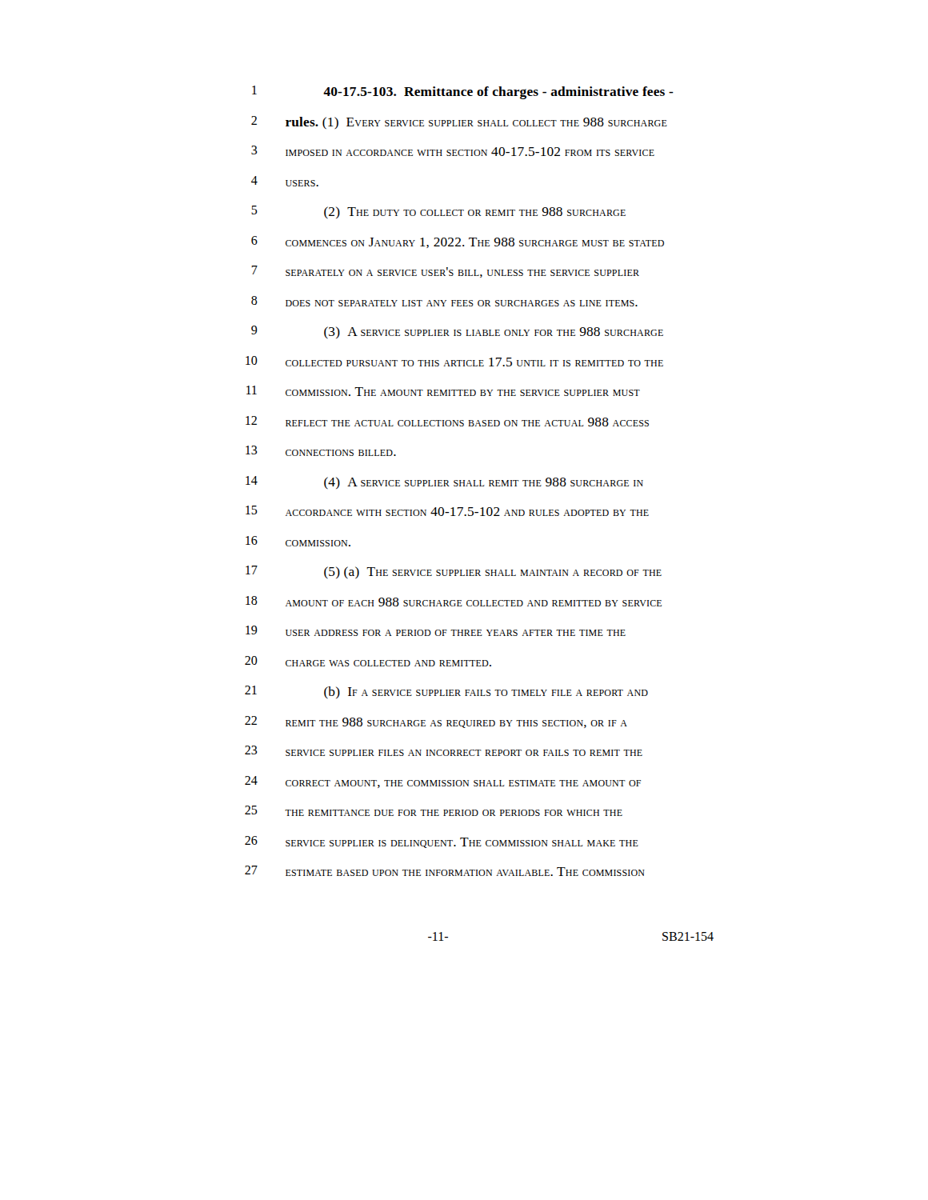| 1 | 40-17.5-103. Remittance of charges - administrative fees - |
| 2 | rules. (1) Every service supplier shall collect the 988 surcharge |
| 3 | imposed in accordance with section 40-17.5-102 from its service |
| 4 | users. |
| 5 | (2) The duty to collect or remit the 988 surcharge |
| 6 | commences on January 1, 2022. The 988 surcharge must be stated |
| 7 | separately on a service user's bill, unless the service supplier |
| 8 | does not separately list any fees or surcharges as line items. |
| 9 | (3) A service supplier is liable only for the 988 surcharge |
| 10 | collected pursuant to this article 17.5 until it is remitted to the |
| 11 | commission. The amount remitted by the service supplier must |
| 12 | reflect the actual collections based on the actual 988 access |
| 13 | connections billed. |
| 14 | (4) A service supplier shall remit the 988 surcharge in |
| 15 | accordance with section 40-17.5-102 and rules adopted by the |
| 16 | commission. |
| 17 | (5) (a) The service supplier shall maintain a record of the |
| 18 | amount of each 988 surcharge collected and remitted by service |
| 19 | user address for a period of three years after the time the |
| 20 | charge was collected and remitted. |
| 21 | (b) If a service supplier fails to timely file a report and |
| 22 | remit the 988 surcharge as required by this section, or if a |
| 23 | service supplier files an incorrect report or fails to remit the |
| 24 | correct amount, the commission shall estimate the amount of |
| 25 | the remittance due for the period or periods for which the |
| 26 | service supplier is delinquent. The commission shall make the |
| 27 | estimate based upon the information available. The commission |
-11-
SB21-154